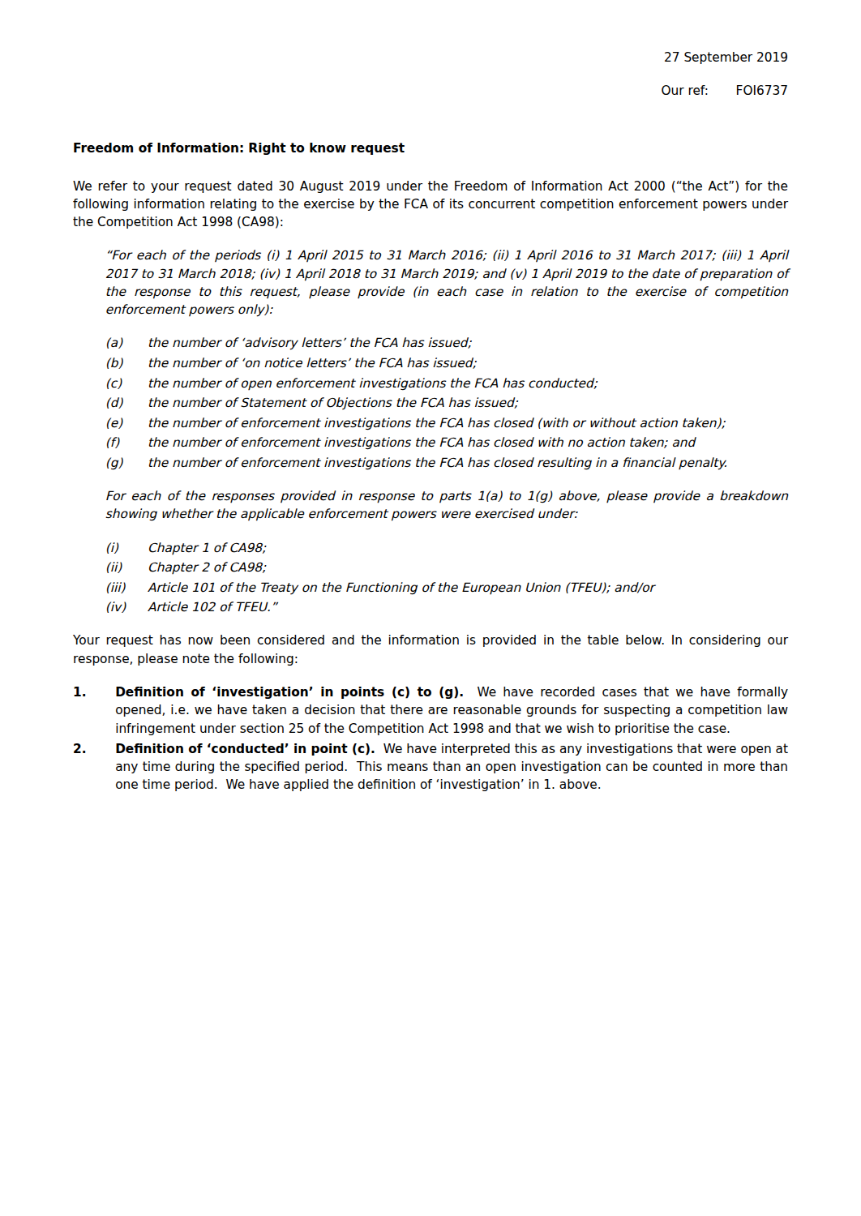27 September 2019
Our ref: FOI6737
Freedom of Information: Right to know request
We refer to your request dated 30 August 2019 under the Freedom of Information Act 2000 (“the Act”) for the following information relating to the exercise by the FCA of its concurrent competition enforcement powers under the Competition Act 1998 (CA98):
“For each of the periods (i) 1 April 2015 to 31 March 2016; (ii) 1 April 2016 to 31 March 2017; (iii) 1 April 2017 to 31 March 2018; (iv) 1 April 2018 to 31 March 2019; and (v) 1 April 2019 to the date of preparation of the response to this request, please provide (in each case in relation to the exercise of competition enforcement powers only):
(a) the number of ‘advisory letters’ the FCA has issued;
(b) the number of ‘on notice letters’ the FCA has issued;
(c) the number of open enforcement investigations the FCA has conducted;
(d) the number of Statement of Objections the FCA has issued;
(e) the number of enforcement investigations the FCA has closed (with or without action taken);
(f) the number of enforcement investigations the FCA has closed with no action taken; and
(g) the number of enforcement investigations the FCA has closed resulting in a financial penalty.
For each of the responses provided in response to parts 1(a) to 1(g) above, please provide a breakdown showing whether the applicable enforcement powers were exercised under:
(i) Chapter 1 of CA98;
(ii) Chapter 2 of CA98;
(iii) Article 101 of the Treaty on the Functioning of the European Union (TFEU); and/or
(iv) Article 102 of TFEU.”
Your request has now been considered and the information is provided in the table below. In considering our response, please note the following:
Definition of ‘investigation’ in points (c) to (g). We have recorded cases that we have formally opened, i.e. we have taken a decision that there are reasonable grounds for suspecting a competition law infringement under section 25 of the Competition Act 1998 and that we wish to prioritise the case.
Definition of ‘conducted’ in point (c). We have interpreted this as any investigations that were open at any time during the specified period. This means than an open investigation can be counted in more than one time period. We have applied the definition of ‘investigation’ in 1. above.